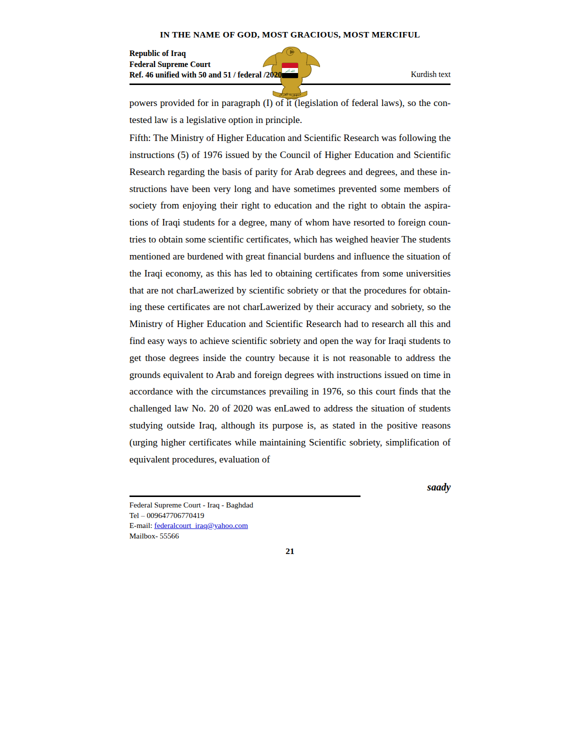IN THE NAME OF GOD, MOST GRACIOUS, MOST MERCIFUL
الله أكبر جمهورية العراق
Republic of Iraq
Federal Supreme Court
Ref. 46 unified with 50 and 51 / federal /2020
Kurdish text
powers provided for in paragraph (I) of it (legislation of federal laws), so the contested law is a legislative option in principle.
Fifth: The Ministry of Higher Education and Scientific Research was following the instructions (5) of 1976 issued by the Council of Higher Education and Scientific Research regarding the basis of parity for Arab degrees and degrees, and these instructions have been very long and have sometimes prevented some members of society from enjoying their right to education and the right to obtain the aspirations of Iraqi students for a degree, many of whom have resorted to foreign countries to obtain some scientific certificates, which has weighed heavier The students mentioned are burdened with great financial burdens and influence the situation of the Iraqi economy, as this has led to obtaining certificates from some universities that are not charLawerized by scientific sobriety or that the procedures for obtaining these certificates are not charLawerized by their accuracy and sobriety, so the Ministry of Higher Education and Scientific Research had to research all this and find easy ways to achieve scientific sobriety and open the way for Iraqi students to get those degrees inside the country because it is not reasonable to address the grounds equivalent to Arab and foreign degrees with instructions issued on time in accordance with the circumstances prevailing in 1976, so this court finds that the challenged law No. 20 of 2020 was enLawed to address the situation of students studying outside Iraq, although its purpose is, as stated in the positive reasons (urging higher certificates while maintaining Scientific sobriety, simplification of equivalent procedures, evaluation of
saady
Federal Supreme Court - Iraq - Baghdad
Tel – 009647706770419
E-mail: federalcourt_iraq@yahoo.com
Mailbox- 55566
21